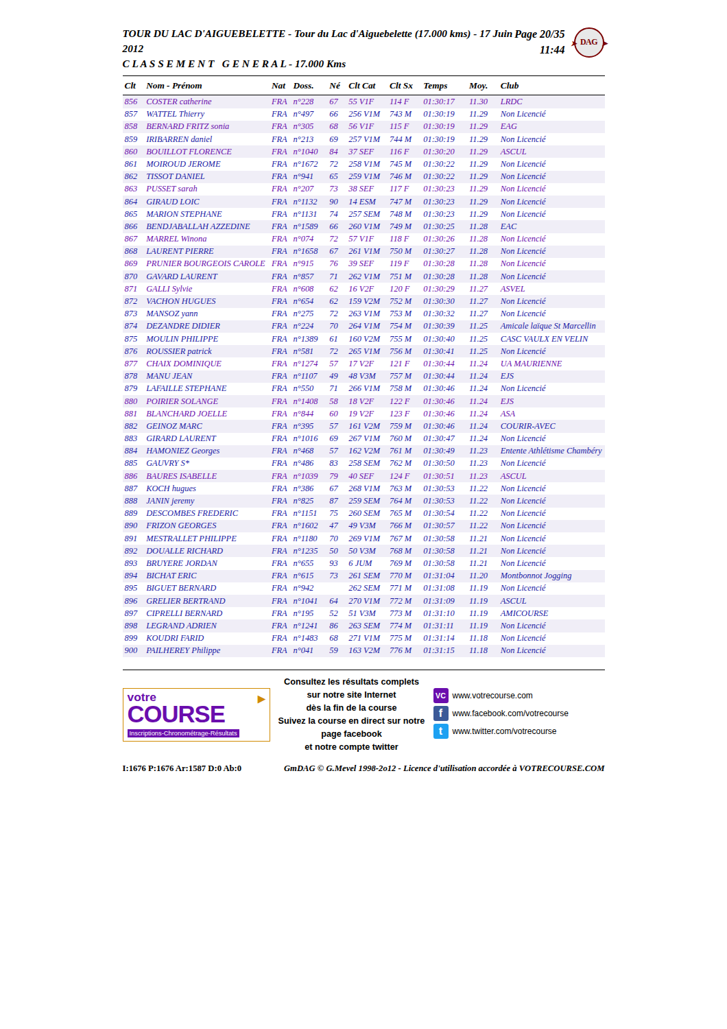TOUR DU LAC D'AIGUEBELETTE - Tour du Lac d'Aiguebelette (17.000 kms) - 17 Juin 2012
C L A S S E M E N T G E N E R A L - 17.000 Kms
Page 20/35
11:44
➤
DAG
➤
| Clt | Nom - Prénom | Nat | Doss. | Né | Clt Cat | Clt Sx | Temps | Moy. | Club |
| --- | --- | --- | --- | --- | --- | --- | --- | --- | --- |
| 856 | COSTER catherine | FRA | n°228 | 67 | 55 V1F | 114 F | 01:30:17 | 11.30 | LRDC |
| 857 | WATTEL Thierry | FRA | n°497 | 66 | 256 V1M | 743 M | 01:30:19 | 11.29 | Non Licencié |
| 858 | BERNARD FRITZ sonia | FRA | n°305 | 68 | 56 V1F | 115 F | 01:30:19 | 11.29 | EAG |
| 859 | IRIBARREN daniel | FRA | n°213 | 69 | 257 V1M | 744 M | 01:30:19 | 11.29 | Non Licencié |
| 860 | BOUILLOT FLORENCE | FRA | n°1040 | 84 | 37 SEF | 116 F | 01:30:20 | 11.29 | ASCUL |
| 861 | MOIROUD JEROME | FRA | n°1672 | 72 | 258 V1M | 745 M | 01:30:22 | 11.29 | Non Licencié |
| 862 | TISSOT DANIEL | FRA | n°941 | 65 | 259 V1M | 746 M | 01:30:22 | 11.29 | Non Licencié |
| 863 | PUSSET sarah | FRA | n°207 | 73 | 38 SEF | 117 F | 01:30:23 | 11.29 | Non Licencié |
| 864 | GIRAUD LOIC | FRA | n°1132 | 90 | 14 ESM | 747 M | 01:30:23 | 11.29 | Non Licencié |
| 865 | MARION STEPHANE | FRA | n°1131 | 74 | 257 SEM | 748 M | 01:30:23 | 11.29 | Non Licencié |
| 866 | BENDJABALLAH AZZEDINE | FRA | n°1589 | 66 | 260 V1M | 749 M | 01:30:25 | 11.28 | EAC |
| 867 | MARREL Winona | FRA | n°074 | 72 | 57 V1F | 118 F | 01:30:26 | 11.28 | Non Licencié |
| 868 | LAURENT PIERRE | FRA | n°1658 | 67 | 261 V1M | 750 M | 01:30:27 | 11.28 | Non Licencié |
| 869 | PRUNIER BOURGEOIS CAROLE | FRA | n°915 | 76 | 39 SEF | 119 F | 01:30:28 | 11.28 | Non Licencié |
| 870 | GAVARD LAURENT | FRA | n°857 | 71 | 262 V1M | 751 M | 01:30:28 | 11.28 | Non Licencié |
| 871 | GALLI Sylvie | FRA | n°608 | 62 | 16 V2F | 120 F | 01:30:29 | 11.27 | ASVEL |
| 872 | VACHON HUGUES | FRA | n°654 | 62 | 159 V2M | 752 M | 01:30:30 | 11.27 | Non Licencié |
| 873 | MANSOZ yann | FRA | n°275 | 72 | 263 V1M | 753 M | 01:30:32 | 11.27 | Non Licencié |
| 874 | DEZANDRE DIDIER | FRA | n°224 | 70 | 264 V1M | 754 M | 01:30:39 | 11.25 | Amicale laïque St Marcellin |
| 875 | MOULIN PHILIPPE | FRA | n°1389 | 61 | 160 V2M | 755 M | 01:30:40 | 11.25 | CASC VAULX EN VELIN |
| 876 | ROUSSIER patrick | FRA | n°581 | 72 | 265 V1M | 756 M | 01:30:41 | 11.25 | Non Licencié |
| 877 | CHAIX DOMINIQUE | FRA | n°1274 | 57 | 17 V2F | 121 F | 01:30:44 | 11.24 | UA MAURIENNE |
| 878 | MANU JEAN | FRA | n°1107 | 49 | 48 V3M | 757 M | 01:30:44 | 11.24 | EJS |
| 879 | LAFAILLE STEPHANE | FRA | n°550 | 71 | 266 V1M | 758 M | 01:30:46 | 11.24 | Non Licencié |
| 880 | POIRIER SOLANGE | FRA | n°1408 | 58 | 18 V2F | 122 F | 01:30:46 | 11.24 | EJS |
| 881 | BLANCHARD JOELLE | FRA | n°844 | 60 | 19 V2F | 123 F | 01:30:46 | 11.24 | ASA |
| 882 | GEINOZ MARC | FRA | n°395 | 57 | 161 V2M | 759 M | 01:30:46 | 11.24 | COURIR-AVEC |
| 883 | GIRARD LAURENT | FRA | n°1016 | 69 | 267 V1M | 760 M | 01:30:47 | 11.24 | Non Licencié |
| 884 | HAMONIEZ Georges | FRA | n°468 | 57 | 162 V2M | 761 M | 01:30:49 | 11.23 | Entente Athlétisme Chambéry |
| 885 | GAUVRY S* | FRA | n°486 | 83 | 258 SEM | 762 M | 01:30:50 | 11.23 | Non Licencié |
| 886 | BAURES ISABELLE | FRA | n°1039 | 79 | 40 SEF | 124 F | 01:30:51 | 11.23 | ASCUL |
| 887 | KOCH hugues | FRA | n°386 | 67 | 268 V1M | 763 M | 01:30:53 | 11.22 | Non Licencié |
| 888 | JANIN jeremy | FRA | n°825 | 87 | 259 SEM | 764 M | 01:30:53 | 11.22 | Non Licencié |
| 889 | DESCOMBES FREDERIC | FRA | n°1151 | 75 | 260 SEM | 765 M | 01:30:54 | 11.22 | Non Licencié |
| 890 | FRIZON GEORGES | FRA | n°1602 | 47 | 49 V3M | 766 M | 01:30:57 | 11.22 | Non Licencié |
| 891 | MESTRALLET PHILIPPE | FRA | n°1180 | 70 | 269 V1M | 767 M | 01:30:58 | 11.21 | Non Licencié |
| 892 | DOUALLE RICHARD | FRA | n°1235 | 50 | 50 V3M | 768 M | 01:30:58 | 11.21 | Non Licencié |
| 893 | BRUYERE JORDAN | FRA | n°655 | 93 | 6 JUM | 769 M | 01:30:58 | 11.21 | Non Licencié |
| 894 | BICHAT ERIC | FRA | n°615 | 73 | 261 SEM | 770 M | 01:31:04 | 11.20 | Montbonnot Jogging |
| 895 | BIGUET BERNARD | FRA | n°942 | | 262 SEM | 771 M | 01:31:08 | 11.19 | Non Licencié |
| 896 | GRELIER BERTRAND | FRA | n°1041 | 64 | 270 V1M | 772 M | 01:31:09 | 11.19 | ASCUL |
| 897 | CIPRELLI BERNARD | FRA | n°195 | 52 | 51 V3M | 773 M | 01:31:10 | 11.19 | AMICOURSE |
| 898 | LEGRAND ADRIEN | FRA | n°1241 | 86 | 263 SEM | 774 M | 01:31:11 | 11.19 | Non Licencié |
| 899 | KOUDRI FARID | FRA | n°1483 | 68 | 271 V1M | 775 M | 01:31:14 | 11.18 | Non Licencié |
| 900 | PAILHEREY Philippe | FRA | n°041 | 59 | 163 V2M | 776 M | 01:31:15 | 11.18 | Non Licencié |
votre▸
COURSE
Inscriptions-Chronométrage-Résultats
Consultez les résultats complets sur notre site Internet
dès la fin de la course
Suivez la course en direct sur notre page facebook
et notre compte twitter
VC www.votrecourse.com
fwww.facebook.com/votrecourse
twww.twitter.com/votrecourse
I:1676 P:1676 Ar:1587 D:0 Ab:0
GmDAG © G.Mevel 1998-2o12 - Licence d'utilisation accordée à VOTRECOURSE.COM